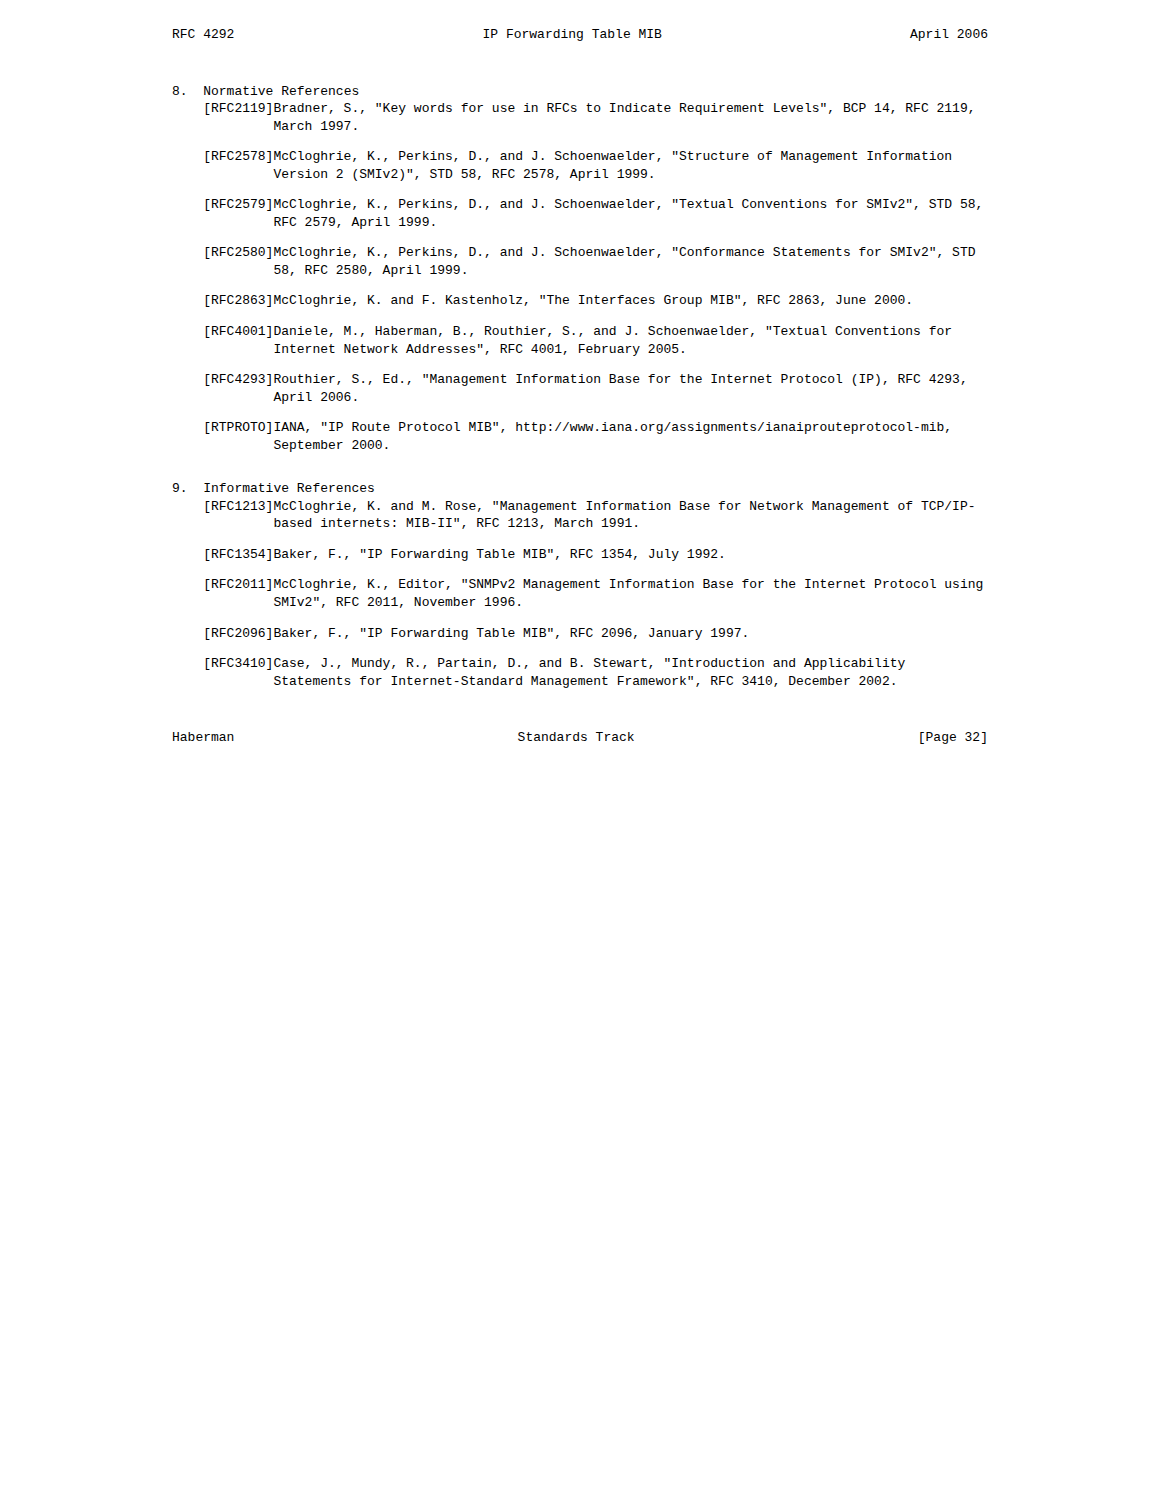RFC 4292 IP Forwarding Table MIB April 2006
8. Normative References
[RFC2119]
Bradner, S., "Key words for use in RFCs to Indicate Requirement Levels", BCP 14, RFC 2119, March 1997.
[RFC2578]
McCloghrie, K., Perkins, D., and J. Schoenwaelder, "Structure of Management Information Version 2 (SMIv2)", STD 58, RFC 2578, April 1999.
[RFC2579]
McCloghrie, K., Perkins, D., and J. Schoenwaelder, "Textual Conventions for SMIv2", STD 58, RFC 2579, April 1999.
[RFC2580]
McCloghrie, K., Perkins, D., and J. Schoenwaelder, "Conformance Statements for SMIv2", STD 58, RFC 2580, April 1999.
[RFC2863]
McCloghrie, K. and F. Kastenholz, "The Interfaces Group MIB", RFC 2863, June 2000.
[RFC4001]
Daniele, M., Haberman, B., Routhier, S., and J. Schoenwaelder, "Textual Conventions for Internet Network Addresses", RFC 4001, February 2005.
[RFC4293]
Routhier, S., Ed., "Management Information Base for the Internet Protocol (IP), RFC 4293, April 2006.
[RTPROTO]
IANA, "IP Route Protocol MIB", http://www.iana.org/assignments/ianaiprouteprotocol-mib, September 2000.
9. Informative References
[RFC1213]
McCloghrie, K. and M. Rose, "Management Information Base for Network Management of TCP/IP-based internets: MIB-II", RFC 1213, March 1991.
[RFC1354]
Baker, F., "IP Forwarding Table MIB", RFC 1354, July 1992.
[RFC2011]
McCloghrie, K., Editor, "SNMPv2 Management Information Base for the Internet Protocol using SMIv2", RFC 2011, November 1996.
[RFC2096]
Baker, F., "IP Forwarding Table MIB", RFC 2096, January 1997.
[RFC3410]
Case, J., Mundy, R., Partain, D., and B. Stewart, "Introduction and Applicability Statements for Internet-Standard Management Framework", RFC 3410, December 2002.
Haberman Standards Track [Page 32]